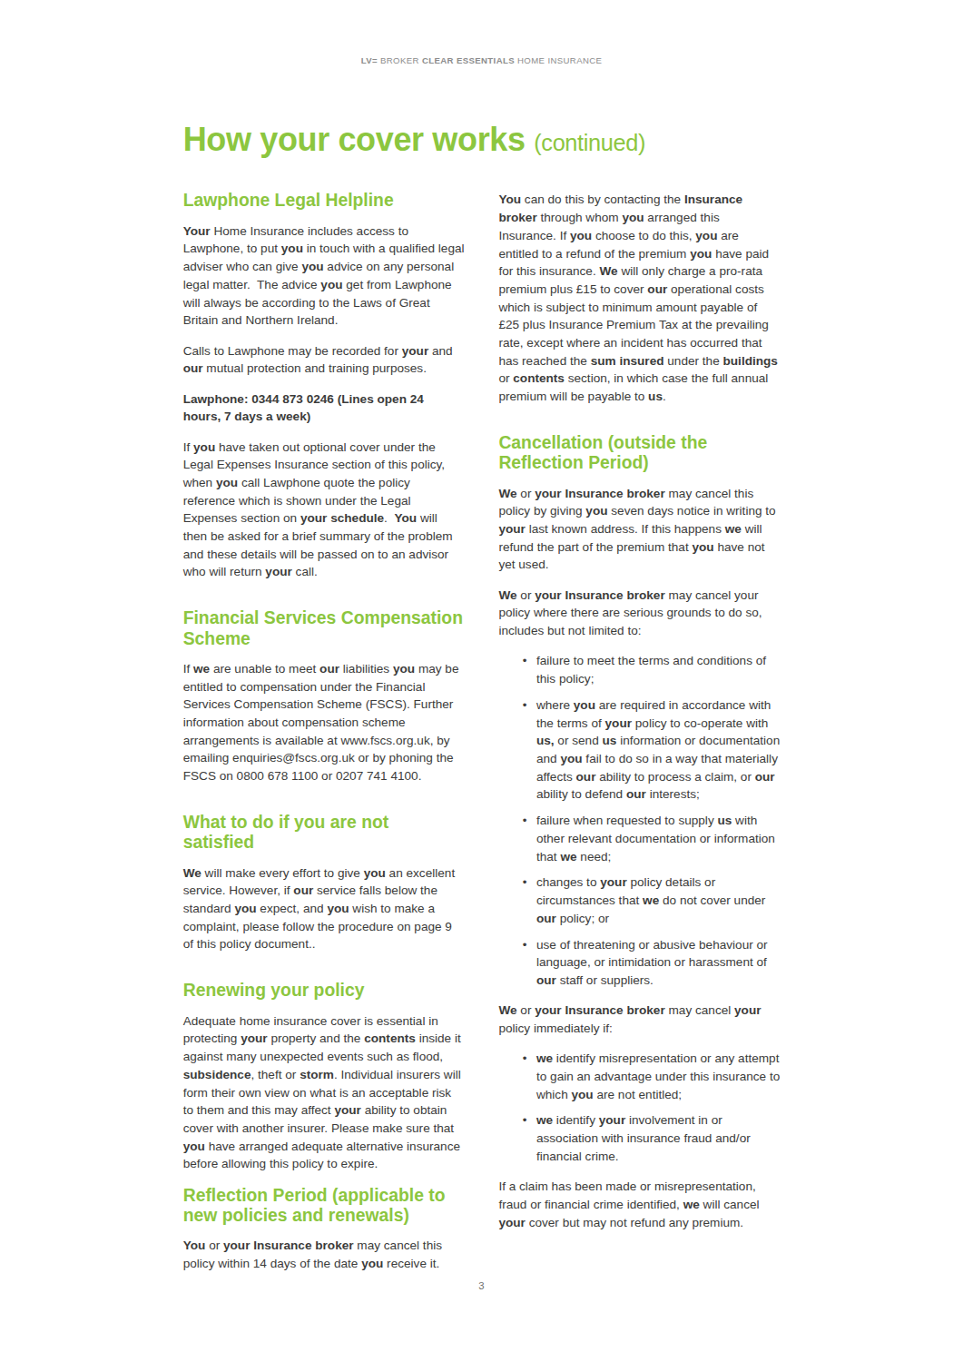LV= BROKER CLEAR ESSENTIALS HOME INSURANCE
How your cover works (continued)
Lawphone Legal Helpline
Your Home Insurance includes access to Lawphone, to put you in touch with a qualified legal adviser who can give you advice on any personal legal matter. The advice you get from Lawphone will always be according to the Laws of Great Britain and Northern Ireland.
Calls to Lawphone may be recorded for your and our mutual protection and training purposes.
Lawphone: 0344 873 0246 (Lines open 24 hours, 7 days a week)
If you have taken out optional cover under the Legal Expenses Insurance section of this policy, when you call Lawphone quote the policy reference which is shown under the Legal Expenses section on your schedule. You will then be asked for a brief summary of the problem and these details will be passed on to an advisor who will return your call.
Financial Services Compensation Scheme
If we are unable to meet our liabilities you may be entitled to compensation under the Financial Services Compensation Scheme (FSCS). Further information about compensation scheme arrangements is available at www.fscs.org.uk, by emailing enquiries@fscs.org.uk or by phoning the FSCS on 0800 678 1100 or 0207 741 4100.
What to do if you are not satisfied
We will make every effort to give you an excellent service. However, if our service falls below the standard you expect, and you wish to make a complaint, please follow the procedure on page 9 of this policy document..
Renewing your policy
Adequate home insurance cover is essential in protecting your property and the contents inside it against many unexpected events such as flood, subsidence, theft or storm. Individual insurers will form their own view on what is an acceptable risk to them and this may affect your ability to obtain cover with another insurer. Please make sure that you have arranged adequate alternative insurance before allowing this policy to expire.
Reflection Period (applicable to new policies and renewals)
You or your Insurance broker may cancel this policy within 14 days of the date you receive it. You can do this by contacting the Insurance broker through whom you arranged this Insurance. If you choose to do this, you are entitled to a refund of the premium you have paid for this insurance. We will only charge a pro-rata premium plus £15 to cover our operational costs which is subject to minimum amount payable of £25 plus Insurance Premium Tax at the prevailing rate, except where an incident has occurred that has reached the sum insured under the buildings or contents section, in which case the full annual premium will be payable to us.
Cancellation (outside the Reflection Period)
We or your Insurance broker may cancel this policy by giving you seven days notice in writing to your last known address. If this happens we will refund the part of the premium that you have not yet used.
We or your Insurance broker may cancel your policy where there are serious grounds to do so, includes but not limited to:
failure to meet the terms and conditions of this policy;
where you are required in accordance with the terms of your policy to co-operate with us, or send us information or documentation and you fail to do so in a way that materially affects our ability to process a claim, or our ability to defend our interests;
failure when requested to supply us with other relevant documentation or information that we need;
changes to your policy details or circumstances that we do not cover under our policy; or
use of threatening or abusive behaviour or language, or intimidation or harassment of our staff or suppliers.
We or your Insurance broker may cancel your policy immediately if:
we identify misrepresentation or any attempt to gain an advantage under this insurance to which you are not entitled;
we identify your involvement in or association with insurance fraud and/or financial crime.
If a claim has been made or misrepresentation, fraud or financial crime identified, we will cancel your cover but may not refund any premium.
3